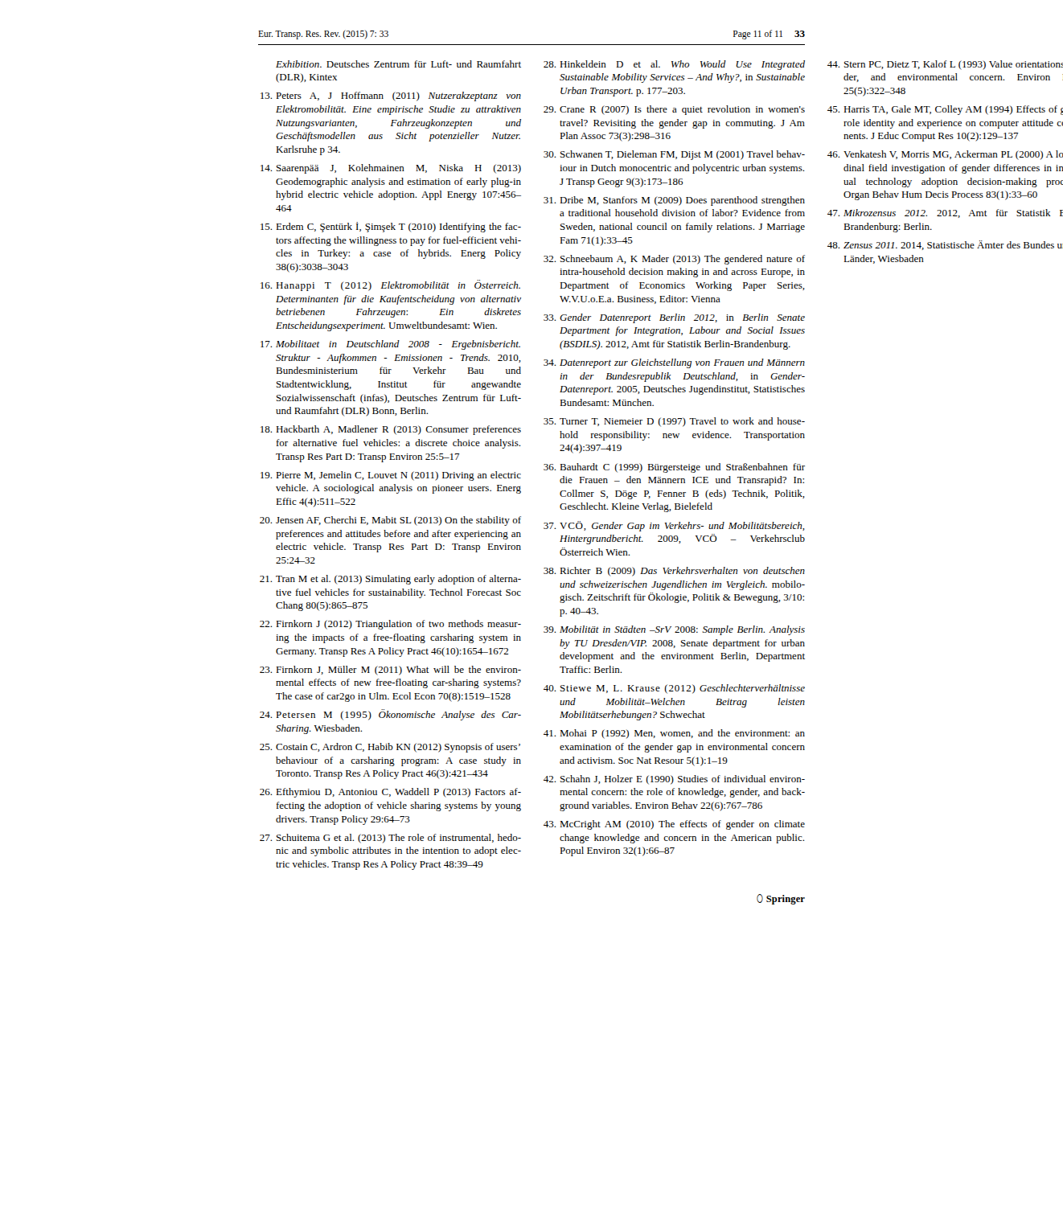Eur. Transp. Res. Rev. (2015) 7: 33
Page 11 of 1133
0 Exhibition. Deutsches Zentrum für Luft- und Raumfahrt (DLR), Kintex
13 Peters A, J Hoffmann (2011) Nutzerakzeptanz von Elektromobilität. Eine empirische Studie zu attraktiven Nutzungsvarianten, Fahrzeugkonzepten und Geschäftsmodellen aus Sicht potenzieller Nutzer. Karlsruhe p 34.
14 Saarenpää J, Kolehmainen M, Niska H (2013) Geodemographic analysis and estimation of early plug-in hybrid electric vehicle adoption. Appl Energy 107:456–464
15 Erdem C, Şentürk İ, Şimşek T (2010) Identifying the factors affecting the willingness to pay for fuel-efficient vehicles in Turkey: a case of hybrids. Energ Policy 38(6):3038–3043
16 Hanappi T (2012) Elektromobilität in Österreich. Determinanten für die Kaufentscheidung von alternativ betriebenen Fahrzeugen: Ein diskretes Entscheidungsexperiment. Umweltbundesamt: Wien.
17 Mobilitaet in Deutschland 2008 - Ergebnisbericht. Struktur - Aufkommen - Emissionen - Trends. 2010, Bundesministerium für Verkehr Bau und Stadtentwicklung, Institut für angewandte Sozialwissenschaft (infas), Deutsches Zentrum für Luft- und Raumfahrt (DLR) Bonn, Berlin.
18 Hackbarth A, Madlener R (2013) Consumer preferences for alternative fuel vehicles: a discrete choice analysis. Transp Res Part D: Transp Environ 25:5–17
19 Pierre M, Jemelin C, Louvet N (2011) Driving an electric vehicle. A sociological analysis on pioneer users. Energ Effic 4(4):511–522
20 Jensen AF, Cherchi E, Mabit SL (2013) On the stability of preferences and attitudes before and after experiencing an electric vehicle. Transp Res Part D: Transp Environ 25:24–32
21 Tran M et al. (2013) Simulating early adoption of alternative fuel vehicles for sustainability. Technol Forecast Soc Chang 80(5):865–875
22 Firnkorn J (2012) Triangulation of two methods measuring the impacts of a free-floating carsharing system in Germany. Transp Res A Policy Pract 46(10):1654–1672
23 Firnkorn J, Müller M (2011) What will be the environmental effects of new free-floating car-sharing systems? The case of car2go in Ulm. Ecol Econ 70(8):1519–1528
24 Petersen M (1995) Ökonomische Analyse des Car-Sharing. Wiesbaden.
25 Costain C, Ardron C, Habib KN (2012) Synopsis of users’ behaviour of a carsharing program: A case study in Toronto. Transp Res A Policy Pract 46(3):421–434
26 Efthymiou D, Antoniou C, Waddell P (2013) Factors affecting the adoption of vehicle sharing systems by young drivers. Transp Policy 29:64–73
27 Schuitema G et al. (2013) The role of instrumental, hedonic and symbolic attributes in the intention to adopt electric vehicles. Transp Res A Policy Pract 48:39–49
28 Hinkeldein D et al. Who Would Use Integrated Sustainable Mobility Services – And Why?, in Sustainable Urban Transport. p. 177–203.
29 Crane R (2007) Is there a quiet revolution in women's travel? Revisiting the gender gap in commuting. J Am Plan Assoc 73(3):298–316
30 Schwanen T, Dieleman FM, Dijst M (2001) Travel behaviour in Dutch monocentric and polycentric urban systems. J Transp Geogr 9(3):173–186
31 Dribe M, Stanfors M (2009) Does parenthood strengthen a traditional household division of labor? Evidence from Sweden, national council on family relations. J Marriage Fam 71(1):33–45
32 Schneebaum A, K Mader (2013) The gendered nature of intra-household decision making in and across Europe, in Department of Economics Working Paper Series, W.V.U.o.E.a. Business, Editor: Vienna
33 Gender Datenreport Berlin 2012, in Berlin Senate Department for Integration, Labour and Social Issues (BSDILS). 2012, Amt für Statistik Berlin-Brandenburg.
34 Datenreport zur Gleichstellung von Frauen und Männern in der Bundesrepublik Deutschland, in Gender-Datenreport. 2005, Deutsches Jugendinstitut, Statistisches Bundesamt: München.
35 Turner T, Niemeier D (1997) Travel to work and household responsibility: new evidence. Transportation 24(4):397–419
36 Bauhardt C (1999) Bürgersteige und Straßenbahnen für die Frauen – den Männern ICE und Transrapid? In: Collmer S, Döge P, Fenner B (eds) Technik, Politik, Geschlecht. Kleine Verlag, Bielefeld
37 VCÖ, Gender Gap im Verkehrs- und Mobilitätsbereich, Hintergrundbericht. 2009, VCÖ – Verkehrsclub Österreich Wien.
38 Richter B (2009) Das Verkehrsverhalten von deutschen und schweizerischen Jugendlichen im Vergleich. mobilogisch. Zeitschrift für Ökologie, Politik & Bewegung, 3/10: p. 40–43.
39 Mobilität in Städten –SrV 2008: Sample Berlin. Analysis by TU Dresden/VIP. 2008, Senate department for urban development and the environment Berlin, Department Traffic: Berlin.
40 Stiewe M, L. Krause (2012) Geschlechterverhältnisse und Mobilität–Welchen Beitrag leisten Mobilitätserhebungen? Schwechat
41 Mohai P (1992) Men, women, and the environment: an examination of the gender gap in environmental concern and activism. Soc Nat Resour 5(1):1–19
42 Schahn J, Holzer E (1990) Studies of individual environmental concern: the role of knowledge, gender, and background variables. Environ Behav 22(6):767–786
43 McCright AM (2010) The effects of gender on climate change knowledge and concern in the American public. Popul Environ 32(1):66–87
44 Stern PC, Dietz T, Kalof L (1993) Value orientations, gender, and environmental concern. Environ Behav 25(5):322–348
45 Harris TA, Gale MT, Colley AM (1994) Effects of gender role identity and experience on computer attitude components. J Educ Comput Res 10(2):129–137
46 Venkatesh V, Morris MG, Ackerman PL (2000) A longitudinal field investigation of gender differences in individual technology adoption decision-making processes. Organ Behav Hum Decis Process 83(1):33–60
47 Mikrozensus 2012. 2012, Amt für Statistik Berlin-Brandenburg: Berlin.
48 Zensus 2011. 2014, Statistische Ämter des Bundes und der Länder, Wiesbaden
⬯Springer